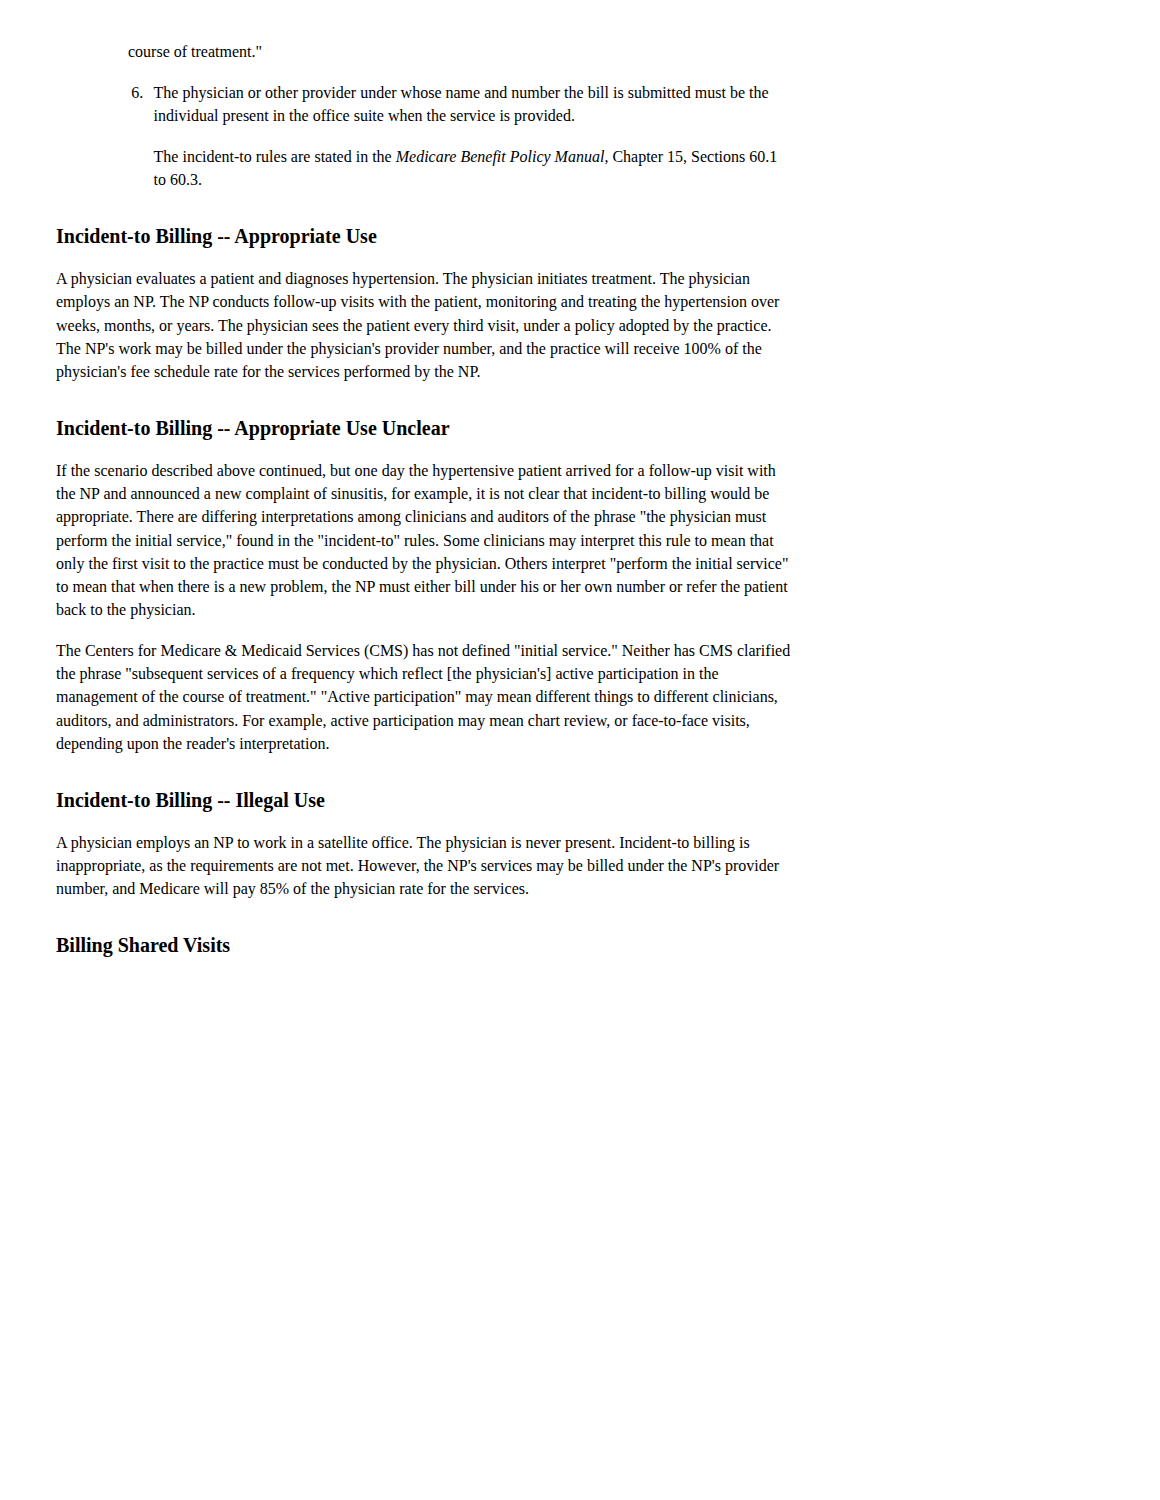course of treatment."
The physician or other provider under whose name and number the bill is submitted must be the individual present in the office suite when the service is provided.
The incident-to rules are stated in the Medicare Benefit Policy Manual, Chapter 15, Sections 60.1 to 60.3.
Incident-to Billing -- Appropriate Use
A physician evaluates a patient and diagnoses hypertension. The physician initiates treatment. The physician employs an NP. The NP conducts follow-up visits with the patient, monitoring and treating the hypertension over weeks, months, or years. The physician sees the patient every third visit, under a policy adopted by the practice. The NP's work may be billed under the physician's provider number, and the practice will receive 100% of the physician's fee schedule rate for the services performed by the NP.
Incident-to Billing -- Appropriate Use Unclear
If the scenario described above continued, but one day the hypertensive patient arrived for a follow-up visit with the NP and announced a new complaint of sinusitis, for example, it is not clear that incident-to billing would be appropriate. There are differing interpretations among clinicians and auditors of the phrase "the physician must perform the initial service," found in the "incident-to" rules. Some clinicians may interpret this rule to mean that only the first visit to the practice must be conducted by the physician. Others interpret "perform the initial service" to mean that when there is a new problem, the NP must either bill under his or her own number or refer the patient back to the physician.
The Centers for Medicare & Medicaid Services (CMS) has not defined "initial service." Neither has CMS clarified the phrase "subsequent services of a frequency which reflect [the physician's] active participation in the management of the course of treatment." "Active participation" may mean different things to different clinicians, auditors, and administrators. For example, active participation may mean chart review, or face-to-face visits, depending upon the reader's interpretation.
Incident-to Billing -- Illegal Use
A physician employs an NP to work in a satellite office. The physician is never present. Incident-to billing is inappropriate, as the requirements are not met. However, the NP's services may be billed under the NP's provider number, and Medicare will pay 85% of the physician rate for the services.
Billing Shared Visits